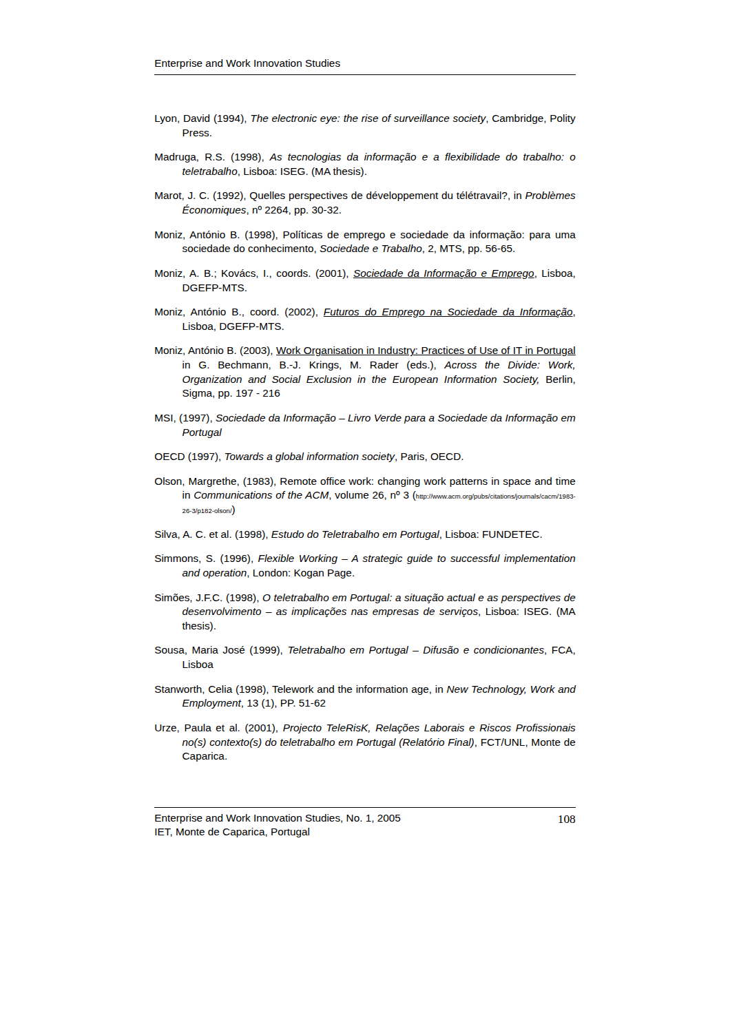Enterprise and Work Innovation Studies
Lyon, David (1994), The electronic eye: the rise of surveillance society, Cambridge, Polity Press.
Madruga, R.S. (1998), As tecnologias da informação e a flexibilidade do trabalho: o teletrabalho, Lisboa: ISEG. (MA thesis).
Marot, J. C. (1992), Quelles perspectives de développement du télétravail?, in Problèmes Économiques, nº 2264, pp. 30-32.
Moniz, António B. (1998), Políticas de emprego e sociedade da informação: para uma sociedade do conhecimento, Sociedade e Trabalho, 2, MTS, pp. 56-65.
Moniz, A. B.; Kovács, I., coords. (2001), Sociedade da Informação e Emprego, Lisboa, DGEFP-MTS.
Moniz, António B., coord. (2002), Futuros do Emprego na Sociedade da Informação, Lisboa, DGEFP-MTS.
Moniz, António B. (2003), Work Organisation in Industry: Practices of Use of IT in Portugal in G. Bechmann, B.-J. Krings, M. Rader (eds.), Across the Divide: Work, Organization and Social Exclusion in the European Information Society, Berlin, Sigma, pp. 197 - 216
MSI, (1997), Sociedade da Informação – Livro Verde para a Sociedade da Informação em Portugal
OECD (1997), Towards a global information society, Paris, OECD.
Olson, Margrethe, (1983), Remote office work: changing work patterns in space and time in Communications of the ACM, volume 26, nº 3 (http://www.acm.org/pubs/citations/journals/cacm/1983-26-3/p182-olson/)
Silva, A. C. et al. (1998), Estudo do Teletrabalho em Portugal, Lisboa: FUNDETEC.
Simmons, S. (1996), Flexible Working – A strategic guide to successful implementation and operation, London: Kogan Page.
Simões, J.F.C. (1998), O teletrabalho em Portugal: a situação actual e as perspectives de desenvolvimento – as implicações nas empresas de serviços, Lisboa: ISEG. (MA thesis).
Sousa, Maria José (1999), Teletrabalho em Portugal – Difusão e condicionantes, FCA, Lisboa
Stanworth, Celia (1998), Telework and the information age, in New Technology, Work and Employment, 13 (1), PP. 51-62
Urze, Paula et al. (2001), Projecto TeleRisK, Relações Laborais e Riscos Profissionais no(s) contexto(s) do teletrabalho em Portugal (Relatório Final), FCT/UNL, Monte de Caparica.
Enterprise and Work Innovation Studies, No. 1, 2005
IET, Monte de Caparica, Portugal
108